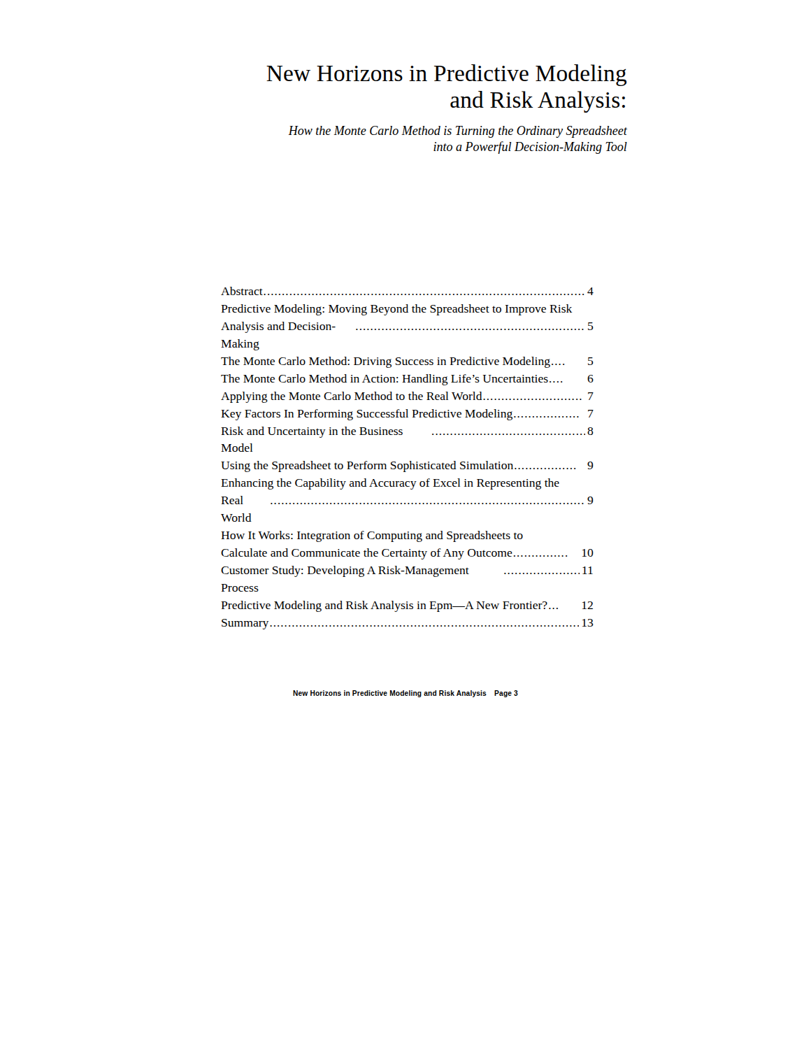New Horizons in Predictive Modeling
and Risk Analysis:
How the Monte Carlo Method is Turning the Ordinary Spreadsheet
into a Powerful Decision-Making Tool
Abstract .................................................................................................................. 4
Predictive Modeling: Moving Beyond the Spreadsheet to Improve Risk
Analysis and Decision-Making ....................................................................... 5
The Monte Carlo Method: Driving Success in Predictive Modeling .... 5
The Monte Carlo Method in Action: Handling Life’s Uncertainties .... 6
Applying the Monte Carlo Method to the Real World ........................... 7
Key Factors In Performing Successful Predictive Modeling .................. 7
Risk and Uncertainty in the Business Model ........................................... 8
Using the Spreadsheet to Perform Sophisticated Simulation ................. 9
Enhancing the Capability and Accuracy of Excel in Representing the
Real World .................................................................................................. 9
How It Works: Integration of Computing and Spreadsheets to
Calculate and Communicate the Certainty of Any Outcome ............... 10
Customer Study: Developing A Risk-Management Process ..................... 11
Predictive Modeling and Risk Analysis in Epm—A New Frontier? ... 12
Summary ..................................................................................................... 13
New Horizons in Predictive Modeling and Risk Analysis Page 3